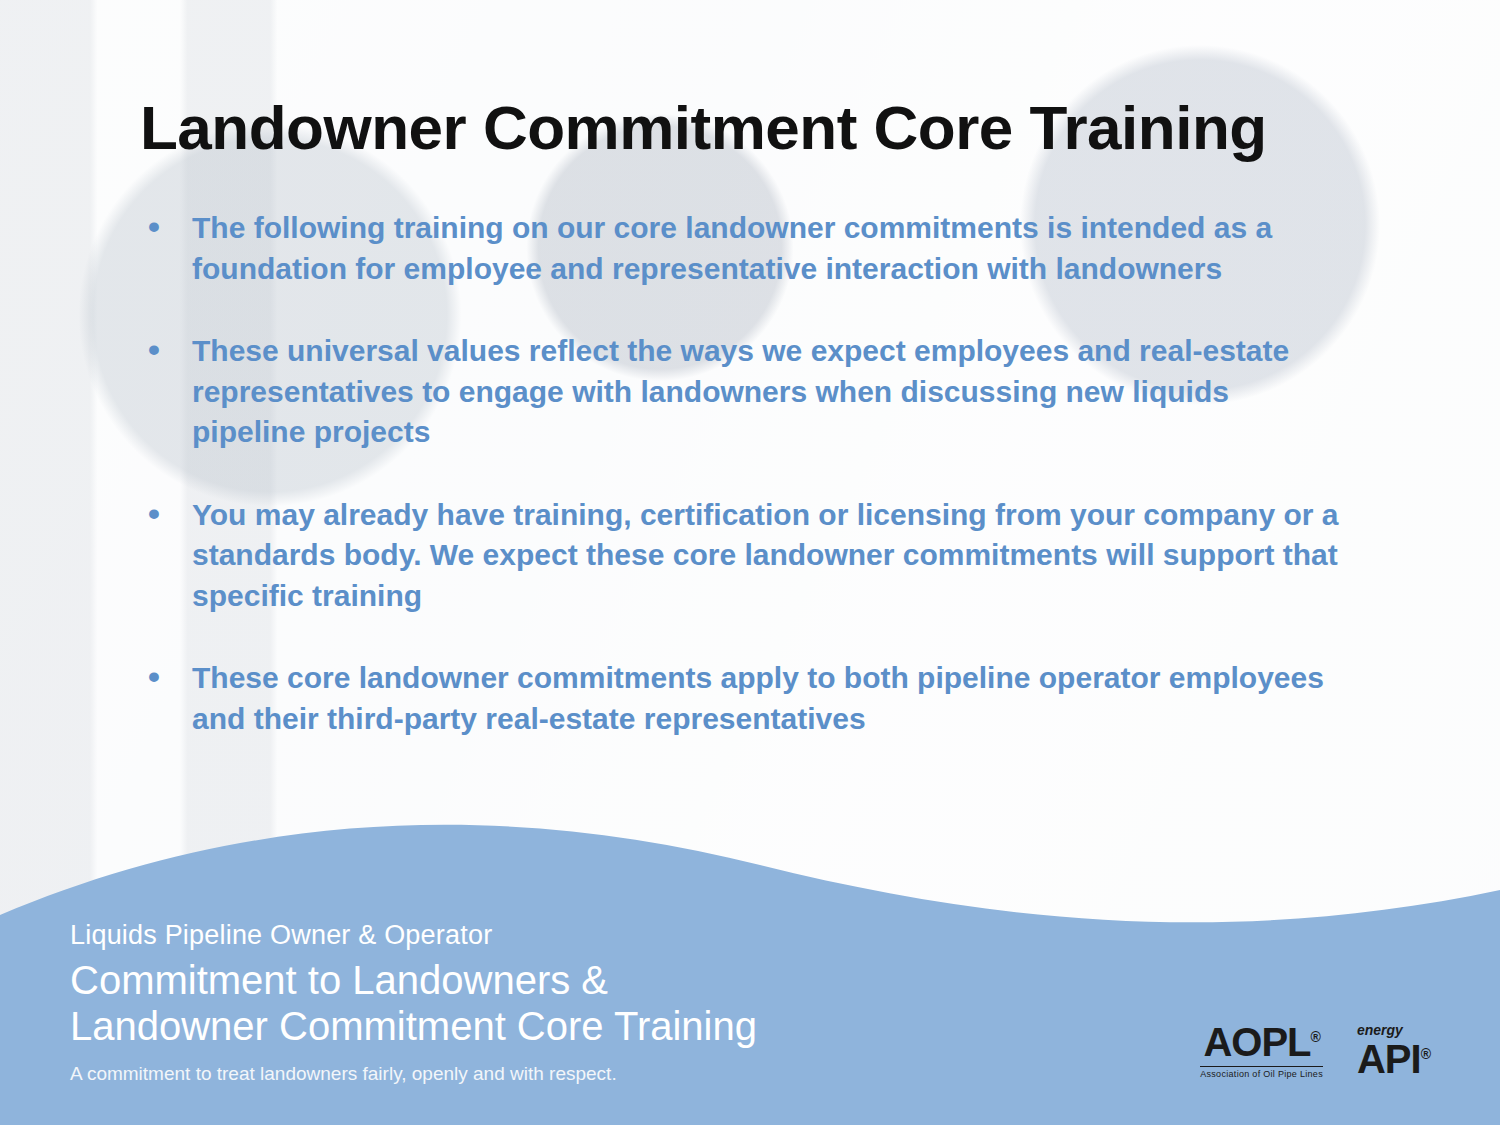Landowner Commitment Core Training
The following training on our core landowner commitments is intended as a foundation for employee and representative interaction with landowners
These universal values reflect the ways we expect employees and real-estate representatives to engage with landowners when discussing new liquids pipeline projects
You may already have training, certification or licensing from your company or a standards body. We expect these core landowner commitments will support that specific training
These core landowner commitments apply to both pipeline operator employees and their third-party real-estate representatives
Liquids Pipeline Owner & Operator
Commitment to Landowners &
Landowner Commitment Core Training
A commitment to treat landowners fairly, openly and with respect.
AOPL®
Association of Oil Pipe Lines
energy
API®